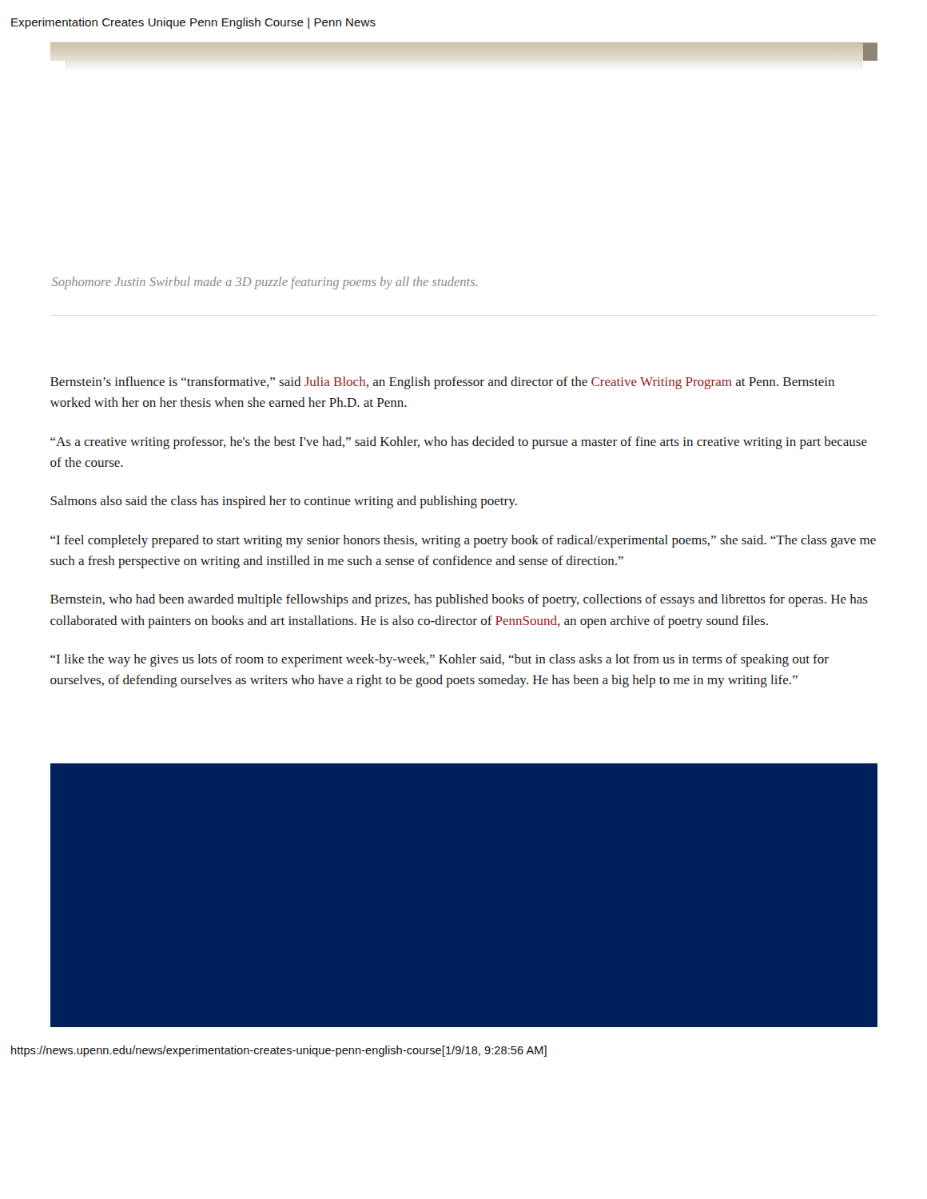Experimentation Creates Unique Penn English Course | Penn News
Sophomore Justin Swirbul made a 3D puzzle featuring poems by all the students.
Bernstein’s influence is “transformative,” said Julia Bloch, an English professor and director of the Creative Writing Program at Penn. Bernstein worked with her on her thesis when she earned her Ph.D. at Penn.
“As a creative writing professor, he's the best I've had,” said Kohler, who has decided to pursue a master of fine arts in creative writing in part because of the course.
Salmons also said the class has inspired her to continue writing and publishing poetry.
“I feel completely prepared to start writing my senior honors thesis, writing a poetry book of radical/experimental poems,” she said. “The class gave me such a fresh perspective on writing and instilled in me such a sense of confidence and sense of direction.”
Bernstein, who had been awarded multiple fellowships and prizes, has published books of poetry, collections of essays and librettos for operas. He has collaborated with painters on books and art installations. He is also co-director of PennSound, an open archive of poetry sound files.
“I like the way he gives us lots of room to experiment week-by-week,” Kohler said, “but in class asks a lot from us in terms of speaking out for ourselves, of defending ourselves as writers who have a right to be good poets someday. He has been a big help to me in my writing life.”
https://news.upenn.edu/news/experimentation-creates-unique-penn-english-course[1/9/18, 9:28:56 AM]